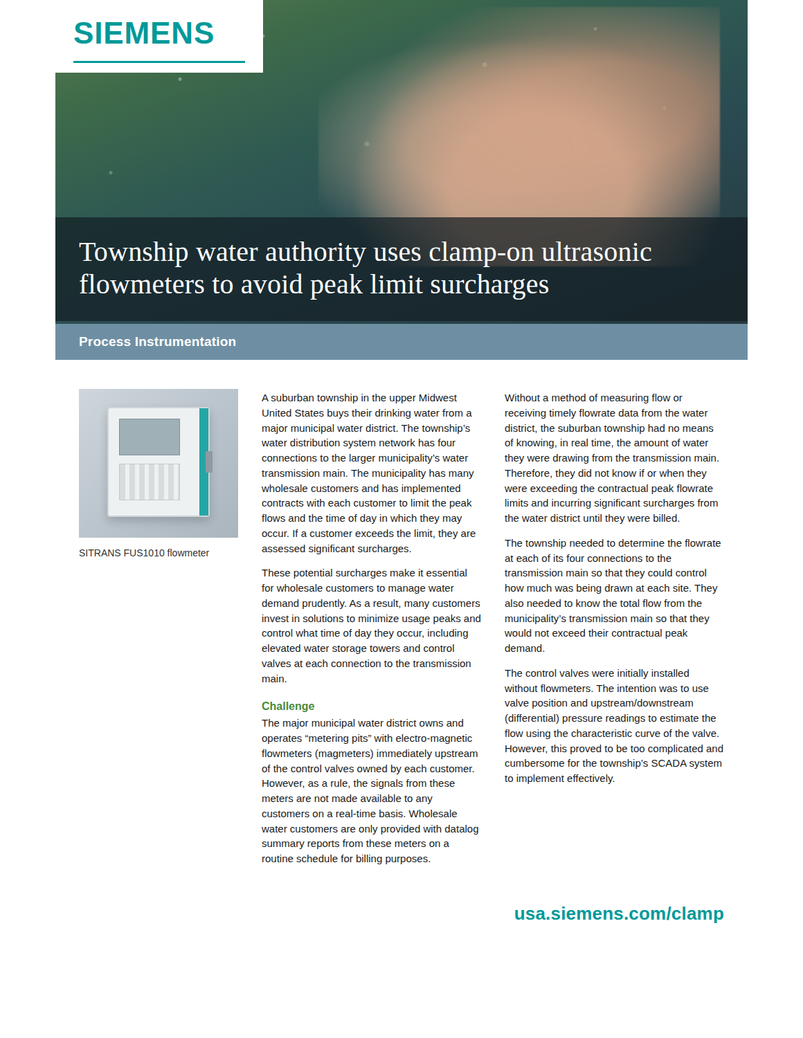SIEMENS
Township water authority uses clamp-on ultrasonic
flowmeters to avoid peak limit surcharges
Process Instrumentation
SITRANS FUS1010 flowmeter
A suburban township in the upper Midwest United States buys their drinking water from a major municipal water district. The township’s water distribution system network has four connections to the larger municipality’s water transmission main. The municipality has many wholesale customers and has implemented contracts with each customer to limit the peak flows and the time of day in which they may occur. If a customer exceeds the limit, they are assessed significant surcharges.
These potential surcharges make it essential for wholesale customers to manage water demand prudently. As a result, many customers invest in solutions to minimize usage peaks and control what time of day they occur, including elevated water storage towers and control valves at each connection to the transmission main.
Challenge
The major municipal water district owns and operates “metering pits” with electro-magnetic flowmeters (magmeters) immediately upstream of the control valves owned by each customer. However, as a rule, the signals from these meters are not made available to any customers on a real-time basis. Wholesale water customers are only provided with datalog summary reports from these meters on a routine schedule for billing purposes.
Without a method of measuring flow or receiving timely flowrate data from the water district, the suburban township had no means of knowing, in real time, the amount of water they were drawing from the transmission main. Therefore, they did not know if or when they were exceeding the contractual peak flowrate limits and incurring significant surcharges from the water district until they were billed.
The township needed to determine the flowrate at each of its four connections to the transmission main so that they could control how much was being drawn at each site. They also needed to know the total flow from the municipality’s transmission main so that they would not exceed their contractual peak demand.
The control valves were initially installed without flowmeters. The intention was to use valve position and upstream/downstream (differential) pressure readings to estimate the flow using the characteristic curve of the valve. However, this proved to be too complicated and cumbersome for the township’s SCADA system to implement effectively.
usa.siemens.com/clamp